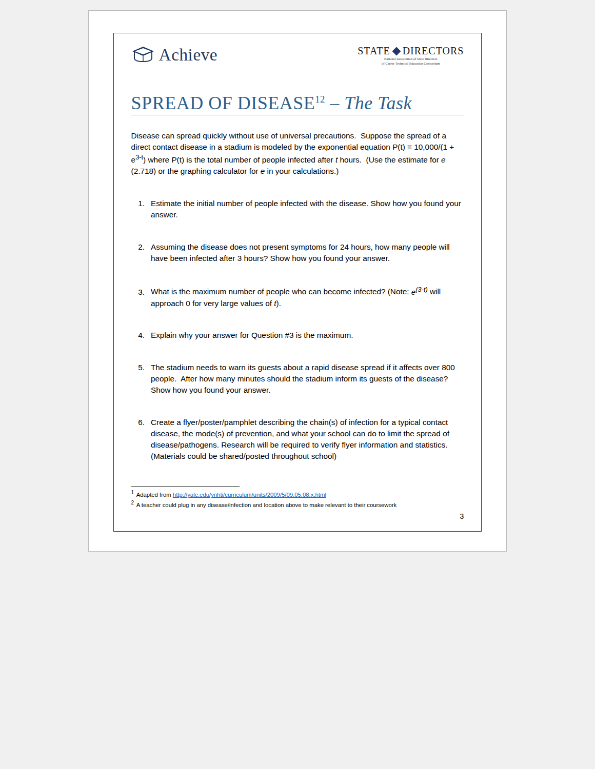Achieve
STATE DIRECTORS
National Association of State Directors
of Career Technical Education Consortium
SPREAD OF DISEASE12 – The Task
Disease can spread quickly without use of universal precautions. Suppose the spread of a direct contact disease in a stadium is modeled by the exponential equation P(t) = 10,000/(1 + e3-t) where P(t) is the total number of people infected after t hours. (Use the estimate for e (2.718) or the graphing calculator for e in your calculations.)
Estimate the initial number of people infected with the disease. Show how you found your answer.
Assuming the disease does not present symptoms for 24 hours, how many people will have been infected after 3 hours? Show how you found your answer.
What is the maximum number of people who can become infected? (Note: e(3-t) will approach 0 for very large values of t).
Explain why your answer for Question #3 is the maximum.
The stadium needs to warn its guests about a rapid disease spread if it affects over 800 people. After how many minutes should the stadium inform its guests of the disease? Show how you found your answer.
Create a flyer/poster/pamphlet describing the chain(s) of infection for a typical contact disease, the mode(s) of prevention, and what your school can do to limit the spread of disease/pathogens. Research will be required to verify flyer information and statistics. (Materials could be shared/posted throughout school)
1 Adapted from http://yale.edu/ynhti/curriculum/units/2009/5/09.05.08.x.html
2 A teacher could plug in any disease/infection and location above to make relevant to their coursework
3